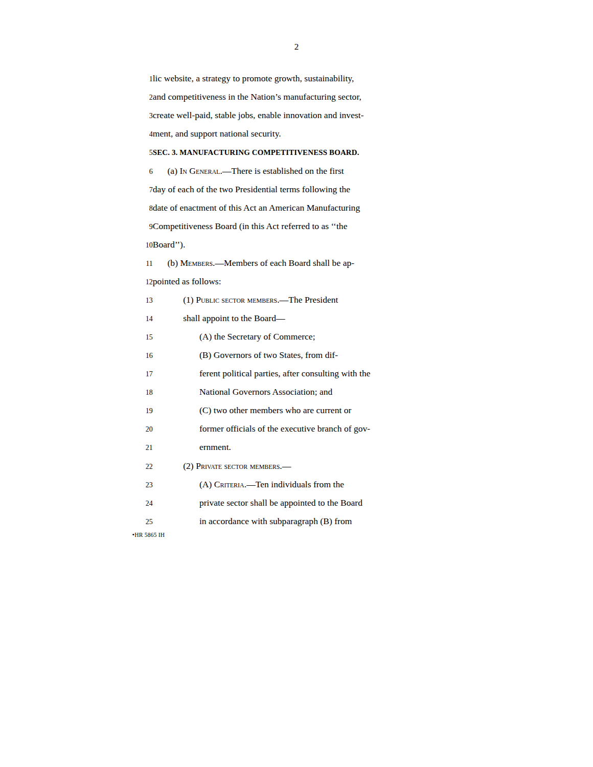2
| 1 | lic website, a strategy to promote growth, sustainability, |
| 2 | and competitiveness in the Nation’s manufacturing sector, |
| 3 | create well-paid, stable jobs, enable innovation and invest- |
| 4 | ment, and support national security. |
| 5 | SEC. 3. MANUFACTURING COMPETITIVENESS BOARD. |
| 6 | (a) In General. —There is established on the first |
| 7 | day of each of the two Presidential terms following the |
| 8 | date of enactment of this Act an American Manufacturing |
| 9 | Competitiveness Board (in this Act referred to as ‘‘the |
| 10 | Board’’). |
| 11 | (b) Members. —Members of each Board shall be ap- |
| 12 | pointed as follows: |
| 13 | (1) Public sector members. —The President |
| 14 | shall appoint to the Board— |
| 15 | (A) the Secretary of Commerce; |
| 16 | (B) Governors of two States, from dif- |
| 17 | ferent political parties, after consulting with the |
| 18 | National Governors Association; and |
| 19 | (C) two other members who are current or |
| 20 | former officials of the executive branch of gov- |
| 21 | ernment. |
| 22 | (2) Private sector members. — |
| 23 | (A) Criteria. —Ten individuals from the |
| 24 | private sector shall be appointed to the Board |
| 25 | in accordance with subparagraph (B) from |
•HR 5865 IH